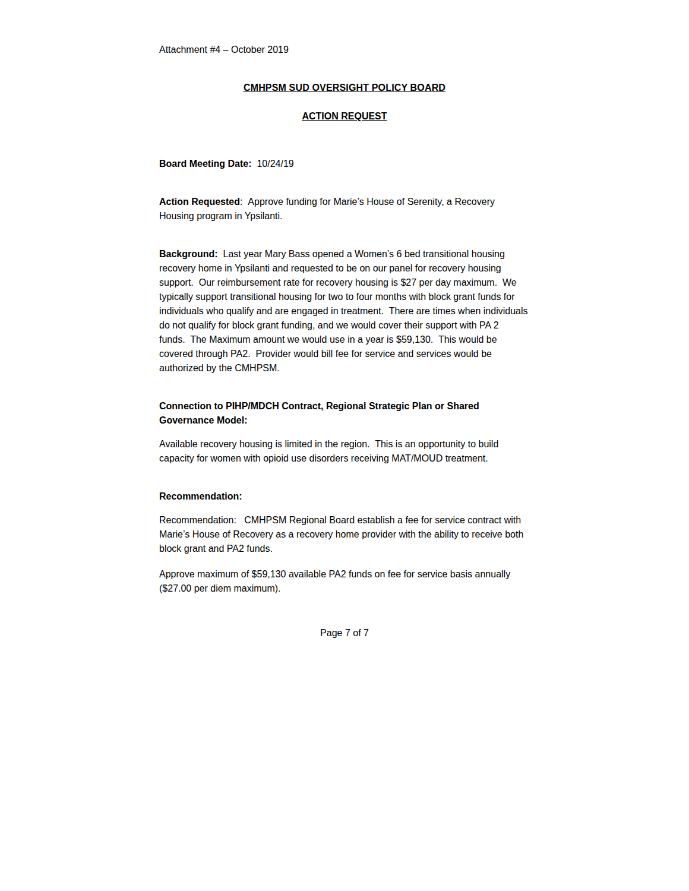Attachment #4 – October 2019
CMHPSM SUD OVERSIGHT POLICY BOARD
ACTION REQUEST
Board Meeting Date: 10/24/19
Action Requested: Approve funding for Marie’s House of Serenity, a Recovery Housing program in Ypsilanti.
Background: Last year Mary Bass opened a Women’s 6 bed transitional housing recovery home in Ypsilanti and requested to be on our panel for recovery housing support. Our reimbursement rate for recovery housing is $27 per day maximum. We typically support transitional housing for two to four months with block grant funds for individuals who qualify and are engaged in treatment. There are times when individuals do not qualify for block grant funding, and we would cover their support with PA 2 funds. The Maximum amount we would use in a year is $59,130. This would be covered through PA2. Provider would bill fee for service and services would be authorized by the CMHPSM.
Connection to PIHP/MDCH Contract, Regional Strategic Plan or Shared Governance Model:
Available recovery housing is limited in the region. This is an opportunity to build capacity for women with opioid use disorders receiving MAT/MOUD treatment.
Recommendation:
Recommendation: CMHPSM Regional Board establish a fee for service contract with Marie’s House of Recovery as a recovery home provider with the ability to receive both block grant and PA2 funds.
Approve maximum of $59,130 available PA2 funds on fee for service basis annually ($27.00 per diem maximum).
Page 7 of 7